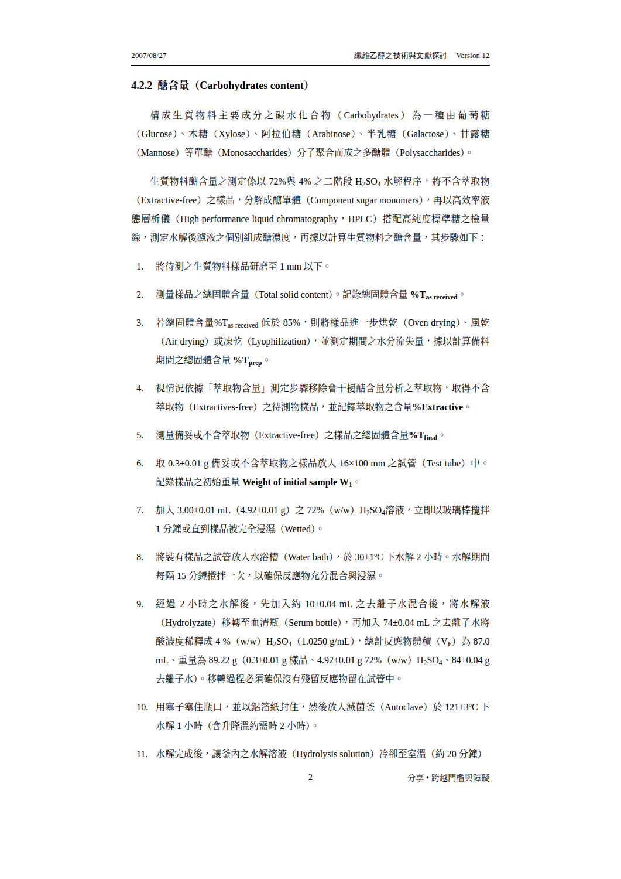2007/08/27
纖維乙醇之技術與文獻探討Version 12
4.2.2醣含量（Carbohydrates content）
構成生質物料主要成分之碳水化合物（Carbohydrates）為一種由葡萄糖（Glucose）、木糖（Xylose）、阿拉伯糖（Arabinose）、半乳糖（Galactose）、甘露糖（Mannose）等單醣（Monosaccharides）分子聚合而成之多醣體（Polysaccharides）。
生質物料醣含量之測定係以 72% 與 4% 之二階段 H2SO4 水解程序，將不含萃取物（Extractive-free）之樣品，分解成醣單體（Component sugar monomers），再以高效率液態層析儀（High performance liquid chromatography，HPLC）搭配高純度標準糖之檢量線，測定水解後濾液之個別組成醣濃度，再據以計算生質物料之醣含量，其步驟如下：
將待測之生質物料樣品研磨至 1 mm 以下。
測量樣品之總固體含量（Total solid content）。記錄總固體含量 %Tas received。
若總固體含量%Tas received 低於 85%，則將樣品進一步烘乾（Oven drying）、風乾（Air drying）或凍乾（Lyophilization），並測定期間之水分流失量，據以計算備料期間之總固體含量 %Tprep。
視情況依據「萃取物含量」測定步驟移除會干擾醣含量分析之萃取物，取得不含萃取物（Extractives-free）之待測物樣品，並記錄萃取物之含量%Extractive。
測量備妥或不含萃取物（Extractive-free）之樣品之總固體含量%Tfinal。
取 0.3±0.01 g 備妥或不含萃取物之樣品放入 16×100 mm 之試管（Test tube）中。記錄樣品之初始重量 Weight of initial sample W1。
加入 3.00±0.01 mL（4.92±0.01 g）之 72%（w/w）H2SO4溶液，立即以玻璃棒攪拌 1 分鐘或直到樣品被完全浸濕（Wetted）。
將裝有樣品之試管放入水浴槽（Water bath），於 30±1ºC 下水解 2 小時。水解期間每隔 15 分鐘攪拌一次，以確保反應物充分混合與浸濕。
經過 2 小時之水解後，先加入約 10±0.04 mL 之去離子水混合後，將水解液（Hydrolyzate）移轉至血清瓶（Serum bottle），再加入 74±0.04 mL 之去離子水將酸濃度稀釋成 4 %（w/w）H2SO4（1.0250 g/mL），總計反應物體積（VF）為 87.0 mL、重量為 89.22 g（0.3±0.01 g 樣品、4.92±0.01 g 72%（w/w）H2SO4、84±0.04 g 去離子水）。移轉過程必須確保沒有殘留反應物留在試管中。
用塞子塞住瓶口，並以鋁箔紙封住，然後放入滅菌釜（Autoclave）於 121±3ºC 下水解 1 小時（含升降溫約需時 2 小時）。
水解完成後，讓釜內之水解溶液（Hydrolysis solution）冷卻至室溫（約 20 分鐘）
2 分享•跨越門檻與障礙